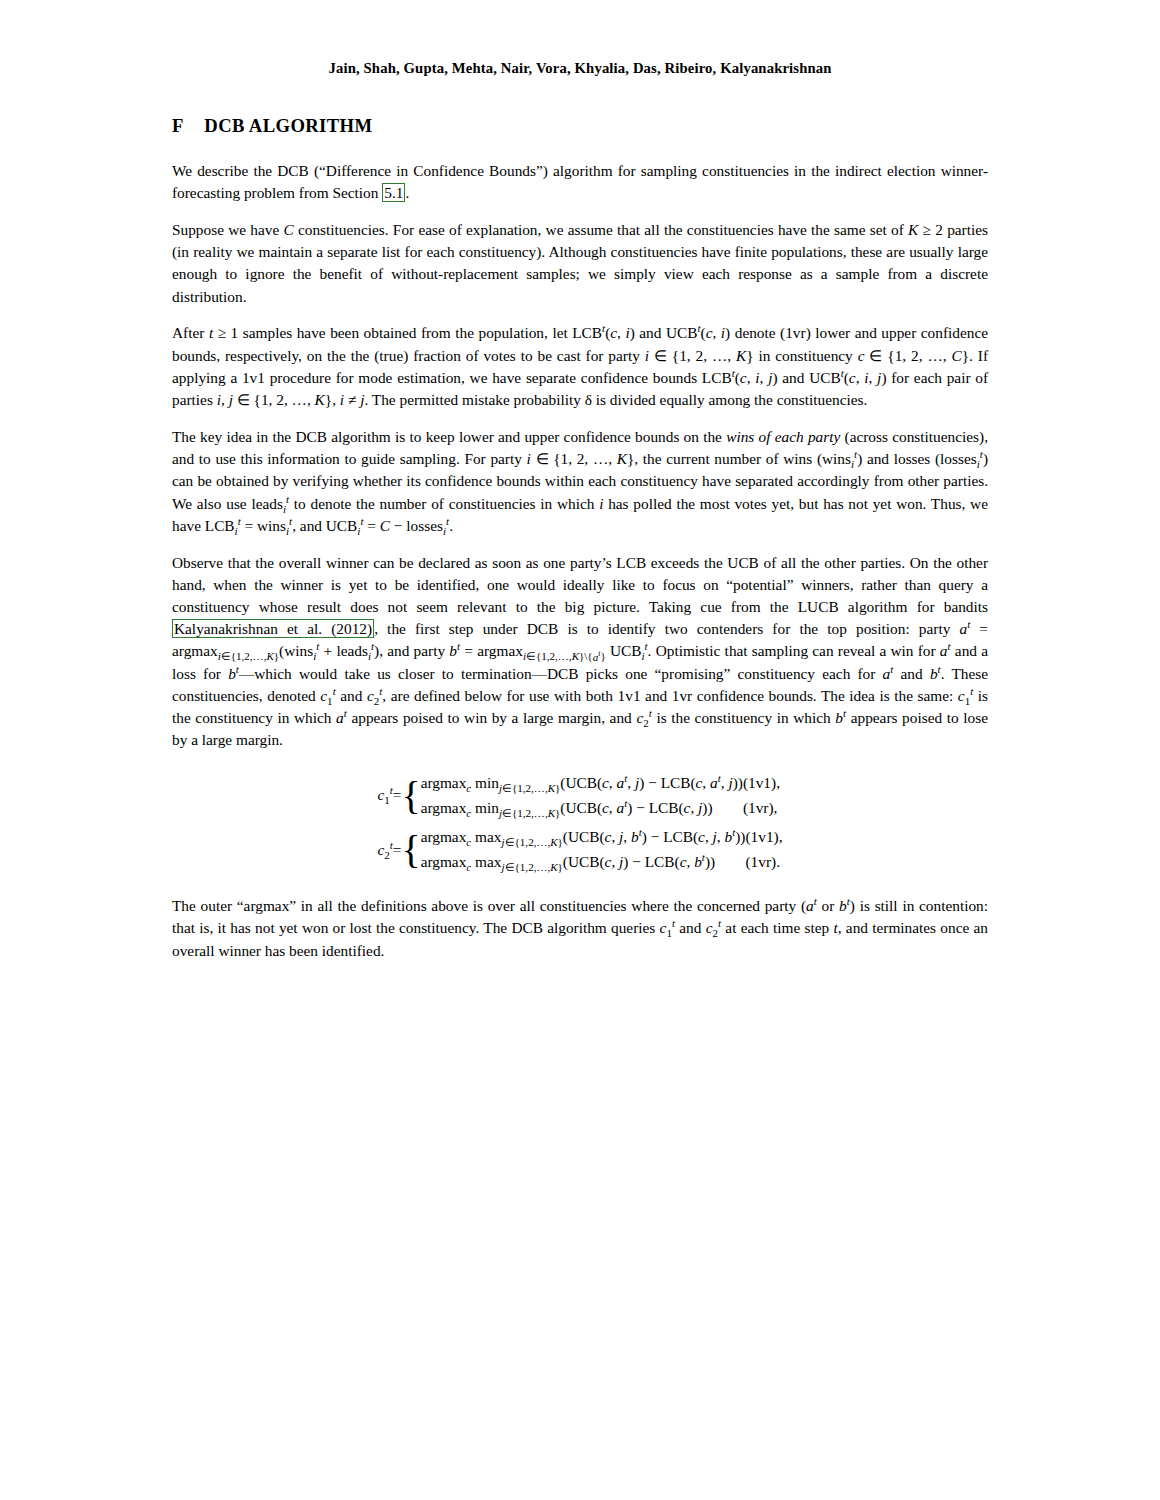Jain, Shah, Gupta, Mehta, Nair, Vora, Khyalia, Das, Ribeiro, Kalyanakrishnan
FDCB ALGORITHM
We describe the DCB (“Difference in Confidence Bounds”) algorithm for sampling constituencies in the indirect election winner-forecasting problem from Section 5.1.
Suppose we have C constituencies. For ease of explanation, we assume that all the constituencies have the same set of K ≥ 2 parties (in reality we maintain a separate list for each constituency). Although constituencies have finite populations, these are usually large enough to ignore the benefit of without-replacement samples; we simply view each response as a sample from a discrete distribution.
After t ≥ 1 samples have been obtained from the population, let LCBt(c, i) and UCBt(c, i) denote (1vr) lower and upper confidence bounds, respectively, on the the (true) fraction of votes to be cast for party i ∈ {1, 2, …, K} in constituency c ∈ {1, 2, …, C}. If applying a 1v1 procedure for mode estimation, we have separate confidence bounds LCBt(c, i, j) and UCBt(c, i, j) for each pair of parties i, j ∈ {1, 2, …, K}, i ≠ j. The permitted mistake probability δ is divided equally among the constituencies.
The key idea in the DCB algorithm is to keep lower and upper confidence bounds on the wins of each party (across constituencies), and to use this information to guide sampling. For party i ∈ {1, 2, …, K}, the current number of wins (winsit) and losses (lossesit) can be obtained by verifying whether its confidence bounds within each constituency have separated accordingly from other parties. We also use leadsit to denote the number of constituencies in which i has polled the most votes yet, but has not yet won. Thus, we have LCBit = winsit, and UCBit = C − lossesit.
Observe that the overall winner can be declared as soon as one party’s LCB exceeds the UCB of all the other parties. On the other hand, when the winner is yet to be identified, one would ideally like to focus on “potential” winners, rather than query a constituency whose result does not seem relevant to the big picture. Taking cue from the LUCB algorithm for bandits Kalyanakrishnan et al. (2012), the first step under DCB is to identify two contenders for the top position: party at = argmaxi∈{1,2,…,K}(winsit + leadsit), and party bt = argmaxi∈{1,2,…,K}\{at} UCBit. Optimistic that sampling can reveal a win for at and a loss for bt—which would take us closer to termination—DCB picks one “promising” constituency each for at and bt. These constituencies, denoted c1t and c2t, are defined below for use with both 1v1 and 1vr confidence bounds. The idea is the same: c1t is the constituency in which at appears poised to win by a large margin, and c2t is the constituency in which bt appears poised to lose by a large margin.
| c 1 t | = | { | / argmax c min j ∈{1,2,…, K } (UCB( c , a t , j ) − LCB( c , a t , j )) / (1v1), / / argmax c min j ∈{1,2,…, K } (UCB( c , a t ) − LCB( c , j )) / (1vr), / |
| c 2 t | = | { | / argmax c max j ∈{1,2,…, K } (UCB( c , j , b t ) − LCB( c , j , b t )) / (1v1), / / argmax c max j ∈{1,2,…, K } (UCB( c , j ) − LCB( c , b t )) / (1vr). / |
The outer “argmax” in all the definitions above is over all constituencies where the concerned party (at or bt) is still in contention: that is, it has not yet won or lost the constituency. The DCB algorithm queries c1t and c2t at each time step t, and terminates once an overall winner has been identified.